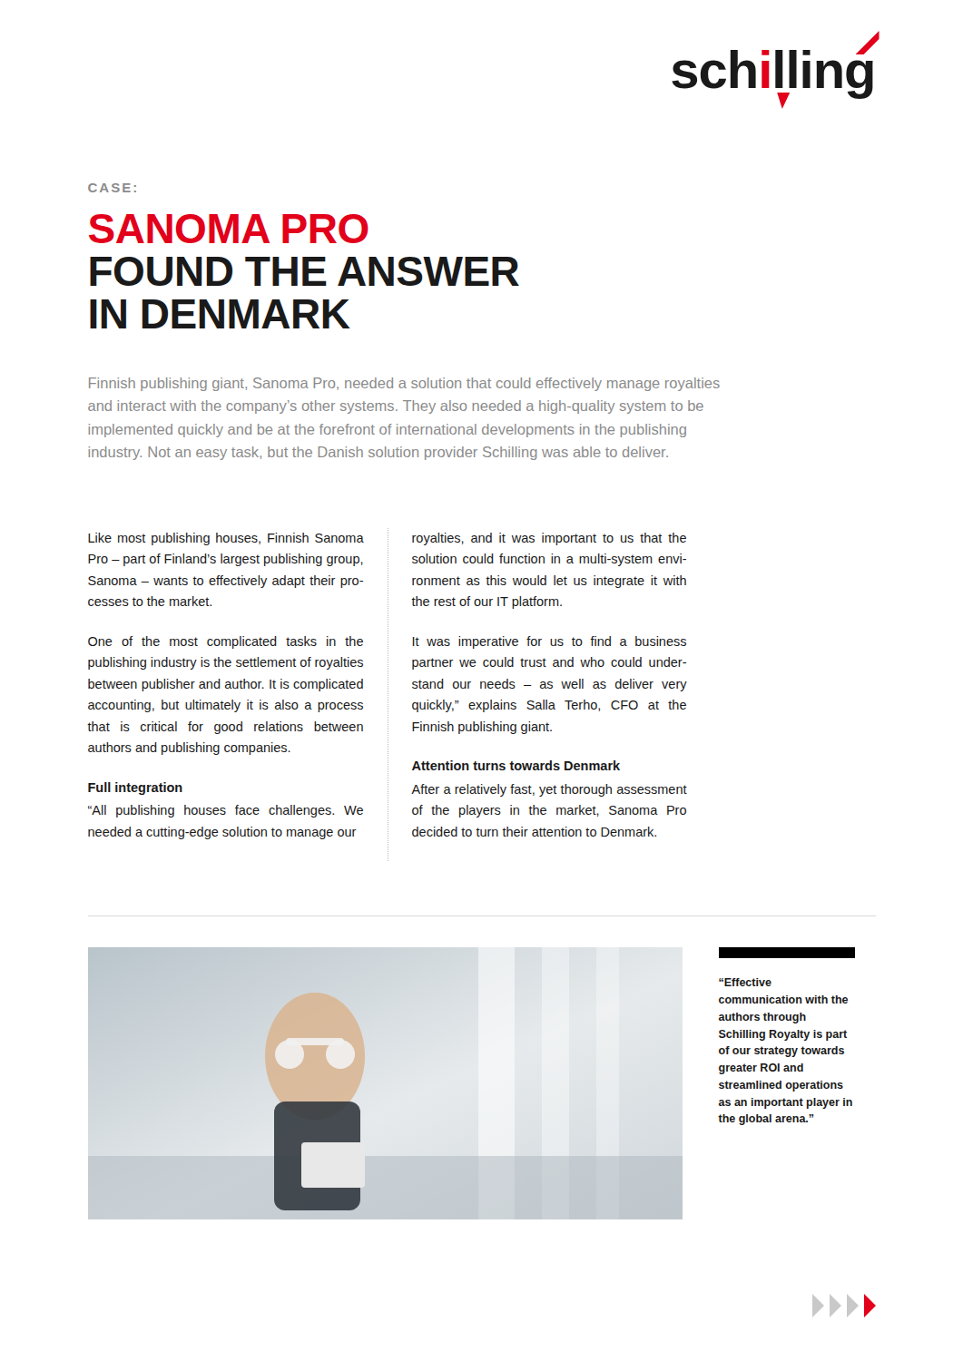schilling
CASE:
SANOMA PRO FOUND THE ANSWER IN DENMARK
Finnish publishing giant, Sanoma Pro, needed a solution that could effectively manage royalties and interact with the company’s other systems. They also needed a high-quality system to be implemented quickly and be at the forefront of international developments in the publishing industry. Not an easy task, but the Danish solution provider Schilling was able to deliver.
Like most publishing houses, Finnish Sanoma Pro – part of Finland’s largest publishing group, Sanoma – wants to effectively adapt their pro- cesses to the market.
One of the most complicated tasks in the publishing industry is the settlement of royalties between publisher and author. It is complicated accounting, but ultimately it is also a process that is critical for good relations between authors and publishing companies.
Full integration
“All publishing houses face challenges. We needed a cutting-edge solution to manage our
royalties, and it was important to us that the solution could function in a multi-system envi- ronment as this would let us integrate it with the rest of our IT platform.
It was imperative for us to find a business partner we could trust and who could under- stand our needs – as well as deliver very quickly,” explains Salla Terho, CFO at the Finnish publishing giant.
Attention turns towards Denmark
After a relatively fast, yet thorough assessment of the players in the market, Sanoma Pro decided to turn their attention to Denmark.
“Effective communication with the authors through Schilling Royalty is part of our strategy towards greater ROI and streamlined operations as an important player in the global arena.”